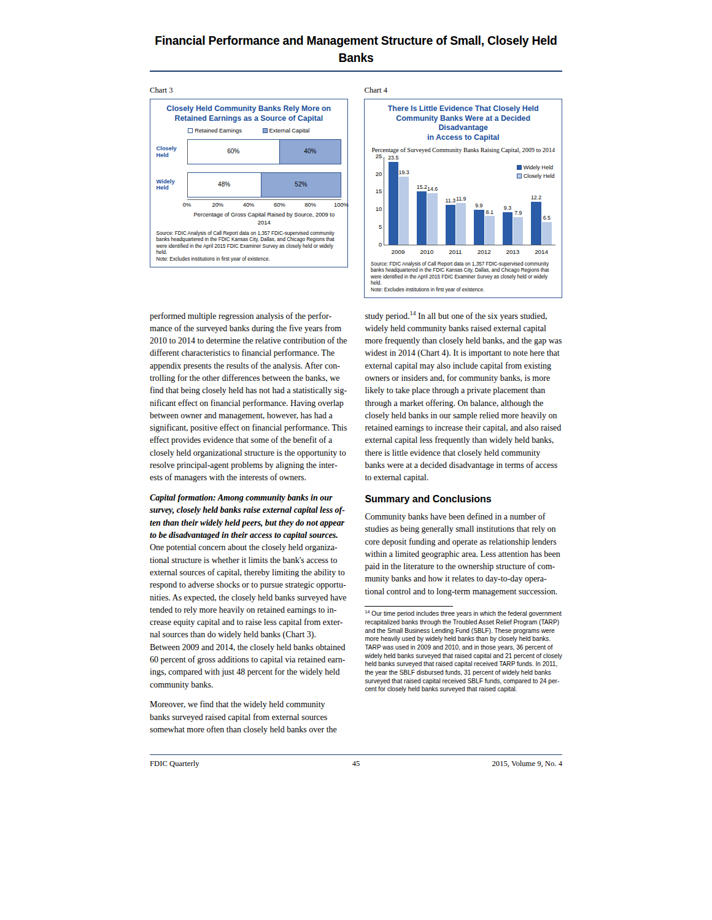Financial Performance and Management Structure of Small, Closely Held Banks
Chart 3
Closely Held Community Banks Rely More on
Retained Earnings as a Source of Capital
Retained Earnings External Capital
Closely
Held
60%
40%
Widely
Held
48%
52%
0% 20% 40% 60% 80% 100%
Percentage of Gross Capital Raised by Source, 2009 to 2014
Source: FDIC Analysis of Call Report data on 1,357 FDIC-supervised community banks headquartered in the FDIC Kansas City, Dallas, and Chicago Regions that were identified in the April 2015 FDIC Examiner Survey as closely held or widely held.
Note: Excludes institutions in first year of existence.
Chart 4
There Is Little Evidence That Closely Held
Community Banks Were at a Decided Disadvantage
in Access to Capital
Percentage of Surveyed Community Banks Raising Capital, 2009 to 2014
Widely Held
Closely Held
25 20 15 10 5 0
23.5
19.3
15.2
14.6
11.3
11.9
9.9
8.1
9.3
7.9
12.2
6.5
2009
2010
2011
2012
2013
2014
Source: FDIC Analysis of Call Report data on 1,357 FDIC-supervised community banks headquartered in the FDIC Kansas City, Dallas, and Chicago Regions that were identified in the April 2015 FDIC Examiner Survey as closely held or widely held.
Note: Excludes institutions in first year of existence.
performed multiple regression analysis of the performance of the surveyed banks during the five years from 2010 to 2014 to determine the relative contribution of the different characteristics to financial performance. The appendix presents the results of the analysis. After controlling for the other differences between the banks, we find that being closely held has not had a statistically significant effect on financial performance. Having overlap between owner and management, however, has had a significant, positive effect on financial performance. This effect provides evidence that some of the benefit of a closely held organizational structure is the opportunity to resolve principal-agent problems by aligning the interests of managers with the interests of owners.
Capital formation: Among community banks in our survey, closely held banks raise external capital less often than their widely held peers, but they do not appear to be disadvantaged in their access to capital sources. One potential concern about the closely held organizational structure is whether it limits the bank's access to external sources of capital, thereby limiting the ability to respond to adverse shocks or to pursue strategic opportunities. As expected, the closely held banks surveyed have tended to rely more heavily on retained earnings to increase equity capital and to raise less capital from external sources than do widely held banks (Chart 3). Between 2009 and 2014, the closely held banks obtained 60 percent of gross additions to capital via retained earnings, compared with just 48 percent for the widely held community banks.
Moreover, we find that the widely held community banks surveyed raised capital from external sources somewhat more often than closely held banks over the
study period.14 In all but one of the six years studied, widely held community banks raised external capital more frequently than closely held banks, and the gap was widest in 2014 (Chart 4). It is important to note here that external capital may also include capital from existing owners or insiders and, for community banks, is more likely to take place through a private placement than through a market offering. On balance, although the closely held banks in our sample relied more heavily on retained earnings to increase their capital, and also raised external capital less frequently than widely held banks, there is little evidence that closely held community banks were at a decided disadvantage in terms of access to external capital.
Summary and Conclusions
Community banks have been defined in a number of studies as being generally small institutions that rely on core deposit funding and operate as relationship lenders within a limited geographic area. Less attention has been paid in the literature to the ownership structure of community banks and how it relates to day-to-day operational control and to long-term management succession.
14 Our time period includes three years in which the federal government recapitalized banks through the Troubled Asset Relief Program (TARP) and the Small Business Lending Fund (SBLF). These programs were more heavily used by widely held banks than by closely held banks. TARP was used in 2009 and 2010, and in those years, 36 percent of widely held banks surveyed that raised capital and 21 percent of closely held banks surveyed that raised capital received TARP funds. In 2011, the year the SBLF disbursed funds, 31 percent of widely held banks surveyed that raised capital received SBLF funds, compared to 24 percent for closely held banks surveyed that raised capital.
FDIC Quarterly
45
2015, Volume 9, No. 4